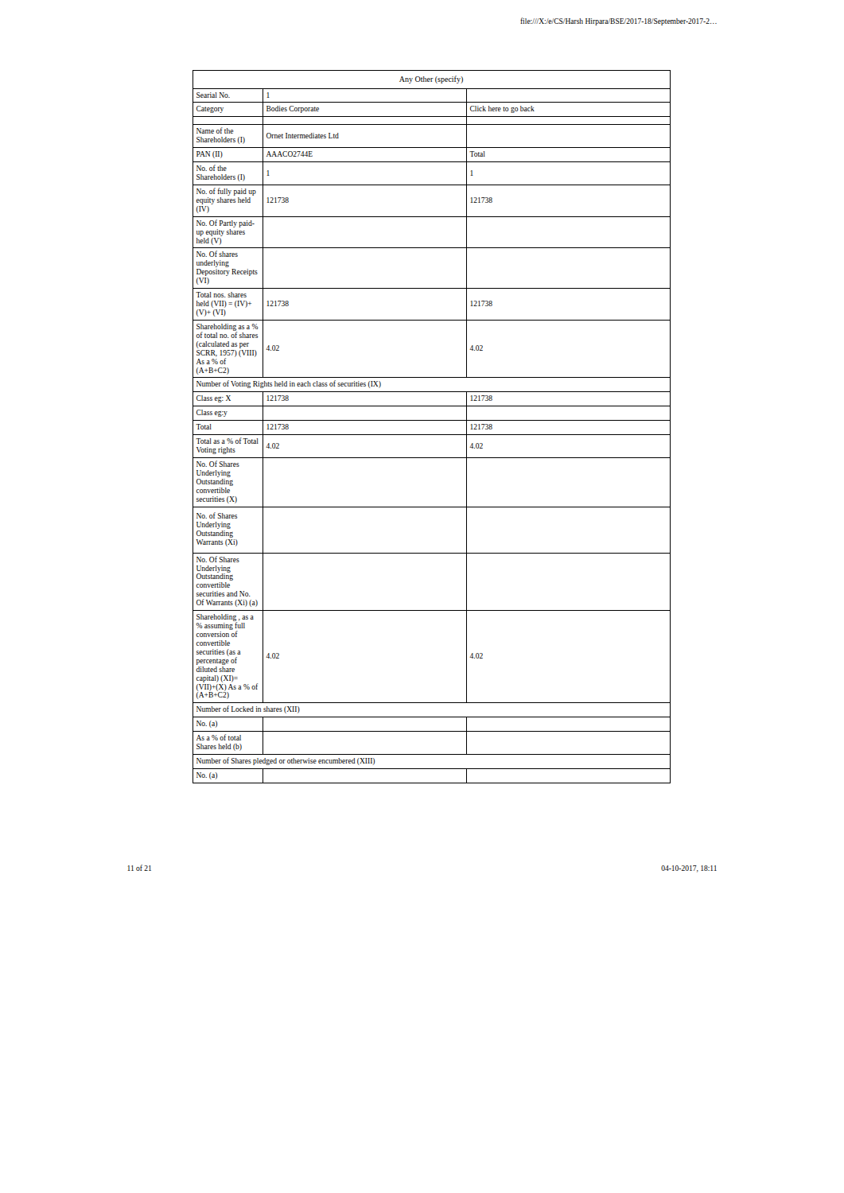file:///X:/e/CS/Harsh Hirpara/BSE/2017-18/September-2017-2…
| Any Other (specify) |
| Searial No. | 1 | |
| Category | Bodies Corporate | Click here to go back |
| Name of the Shareholders (I) | Ornet Intermediates Ltd | |
| PAN (II) | AAACO2744E | Total |
| No. of the Shareholders (I) | 1 | 1 |
| No. of fully paid up equity shares held (IV) | 121738 | 121738 |
| No. Of Partly paid-up equity shares held (V) | | |
| No. Of shares underlying Depository Receipts (VI) | | |
| Total nos. shares held (VII) = (IV)+(V)+ (VI) | 121738 | 121738 |
| Shareholding as a % of total no. of shares (calculated as per SCRR, 1957) (VIII) As a % of (A+B+C2) | 4.02 | 4.02 |
| Number of Voting Rights held in each class of securities (IX) |
| Class eg: X | 121738 | 121738 |
| Class eg:y | | |
| Total | 121738 | 121738 |
| Total as a % of Total Voting rights | 4.02 | 4.02 |
| No. Of Shares Underlying Outstanding convertible securities (X) | | |
| No. of Shares Underlying Outstanding Warrants (Xi) | | |
| No. Of Shares Underlying Outstanding convertible securities and No. Of Warrants (Xi) (a) | | |
| Shareholding , as a % assuming full conversion of convertible securities (as a percentage of diluted share capital) (XI)= (VII)+(X) As a % of (A+B+C2) | 4.02 | 4.02 |
| Number of Locked in shares (XII) |
| No. (a) | | |
| As a % of total Shares held (b) | | |
| Number of Shares pledged or otherwise encumbered (XIII) |
| No. (a) | | |
11 of 21 04-10-2017, 18:11